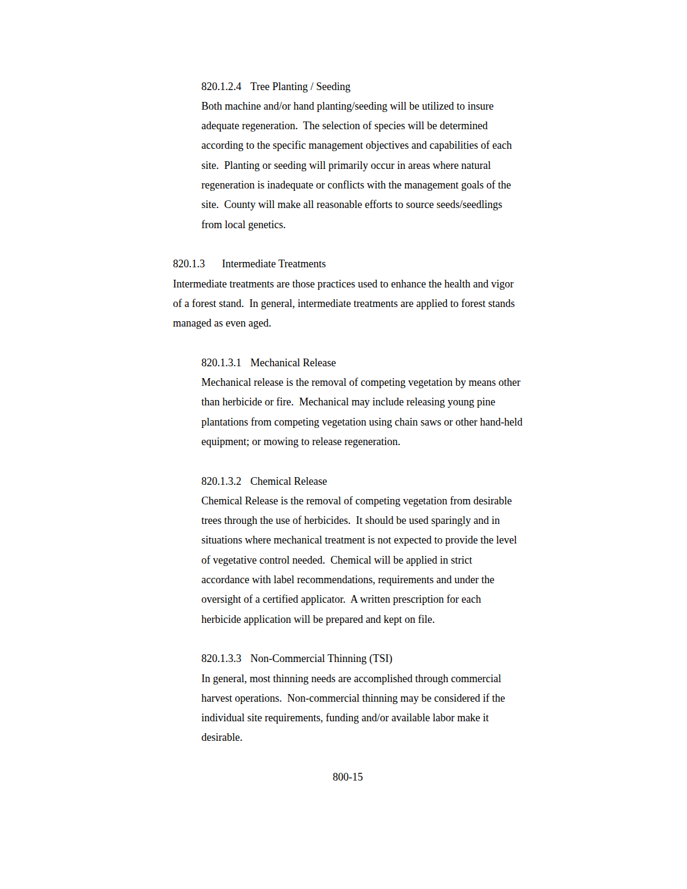820.1.2.4 Tree Planting / Seeding
Both machine and/or hand planting/seeding will be utilized to insure adequate regeneration. The selection of species will be determined according to the specific management objectives and capabilities of each site. Planting or seeding will primarily occur in areas where natural regeneration is inadequate or conflicts with the management goals of the site. County will make all reasonable efforts to source seeds/seedlings from local genetics.
820.1.3 Intermediate Treatments
Intermediate treatments are those practices used to enhance the health and vigor of a forest stand. In general, intermediate treatments are applied to forest stands managed as even aged.
820.1.3.1 Mechanical Release
Mechanical release is the removal of competing vegetation by means other than herbicide or fire. Mechanical may include releasing young pine plantations from competing vegetation using chain saws or other hand-held equipment; or mowing to release regeneration.
820.1.3.2 Chemical Release
Chemical Release is the removal of competing vegetation from desirable trees through the use of herbicides. It should be used sparingly and in situations where mechanical treatment is not expected to provide the level of vegetative control needed. Chemical will be applied in strict accordance with label recommendations, requirements and under the oversight of a certified applicator. A written prescription for each herbicide application will be prepared and kept on file.
820.1.3.3 Non-Commercial Thinning (TSI)
In general, most thinning needs are accomplished through commercial harvest operations. Non-commercial thinning may be considered if the individual site requirements, funding and/or available labor make it desirable.
800-15